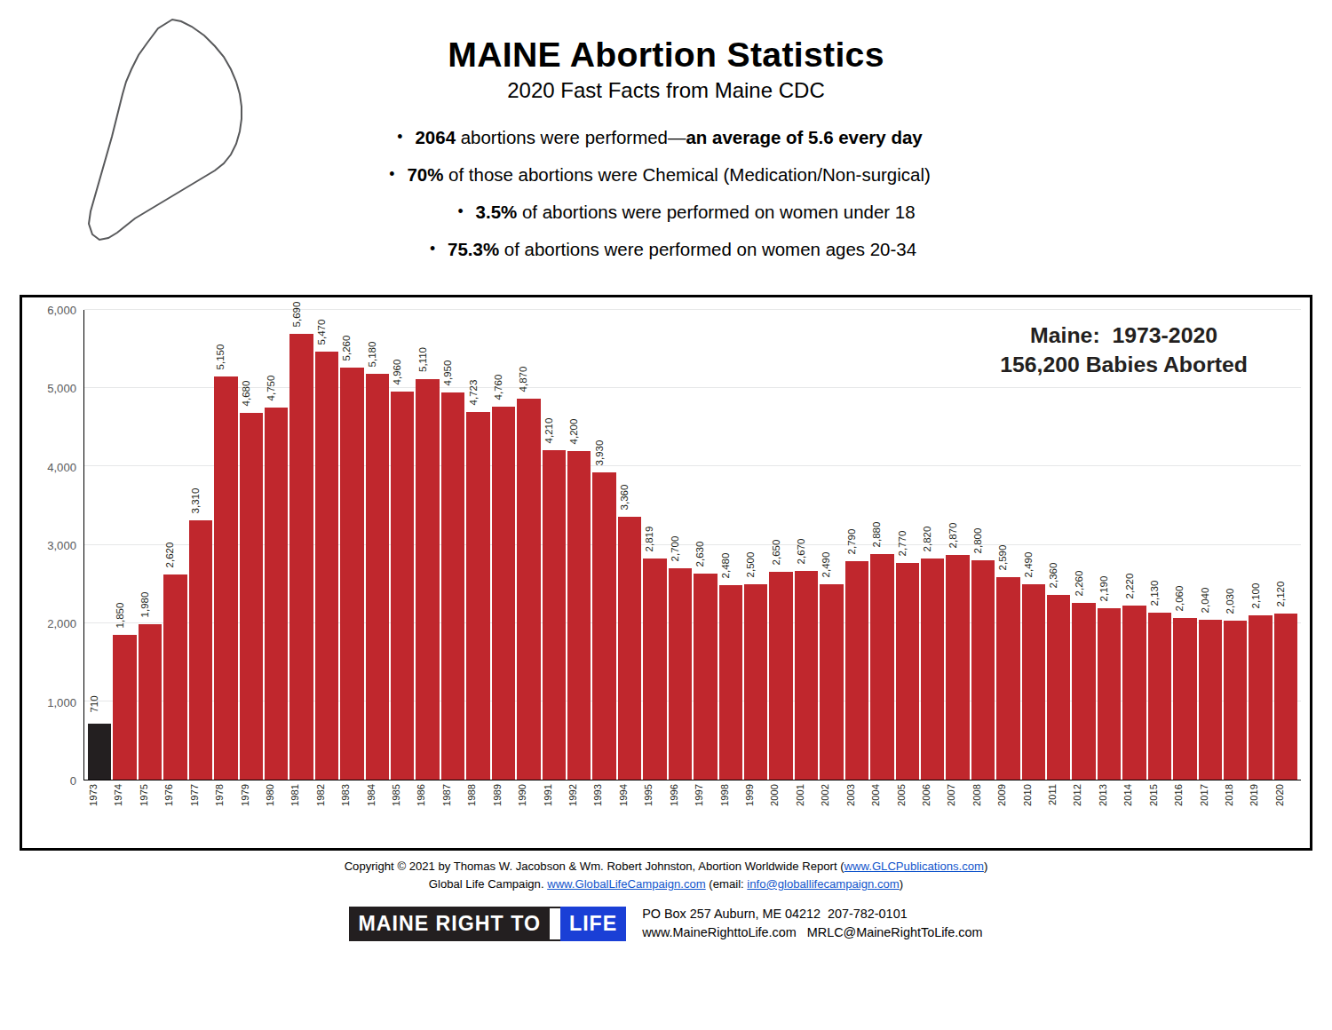MAINE Abortion Statistics
2020 Fast Facts from Maine CDC
2064 abortions were performed—an average of 5.6 every day
70% of those abortions were Chemical (Medication/Non-surgical)
3.5% of abortions were performed on women under 18
75.3% of abortions were performed on women ages 20-34
Maine: 1973-2020
156,200 Babies Aborted
6,000 5,000 4,000 3,000 2,000 1,000 0
710
1,850
1,980
2,620
3,310
5,150
4,680
4,750
5,690
5,470
5,260
5,180
4,960
5,110
4,950
4,723
4,760
4,870
4,210
4,200
3,930
3,360
2,819
2,700
2,630
2,480
2,500
2,650
2,670
2,490
2,790
2,880
2,770
2,820
2,870
2,800
2,590
2,490
2,360
2,260
2,190
2,220
2,130
2,060
2,040
2,030
2,100
2,120
19731974197519761977 19781979198019811982 19831984198519861987 19881989199019911992 19931994199519961997 19981999200020012002 20032004200520062007 20082009201020112012 20132014201520162017 201820192020
Copyright © 2021 by Thomas W. Jacobson & Wm. Robert Johnston, Abortion Worldwide Report (www.GLCPublications.com)
Global Life Campaign. www.GlobalLifeCampaign.com (email: info@globallifecampaign.com)
MAINE RIGHT TO LIFE
PO Box 257 Auburn, ME 04212 207-782-0101
www.MaineRighttoLife.com MRLC@MaineRightToLife.com